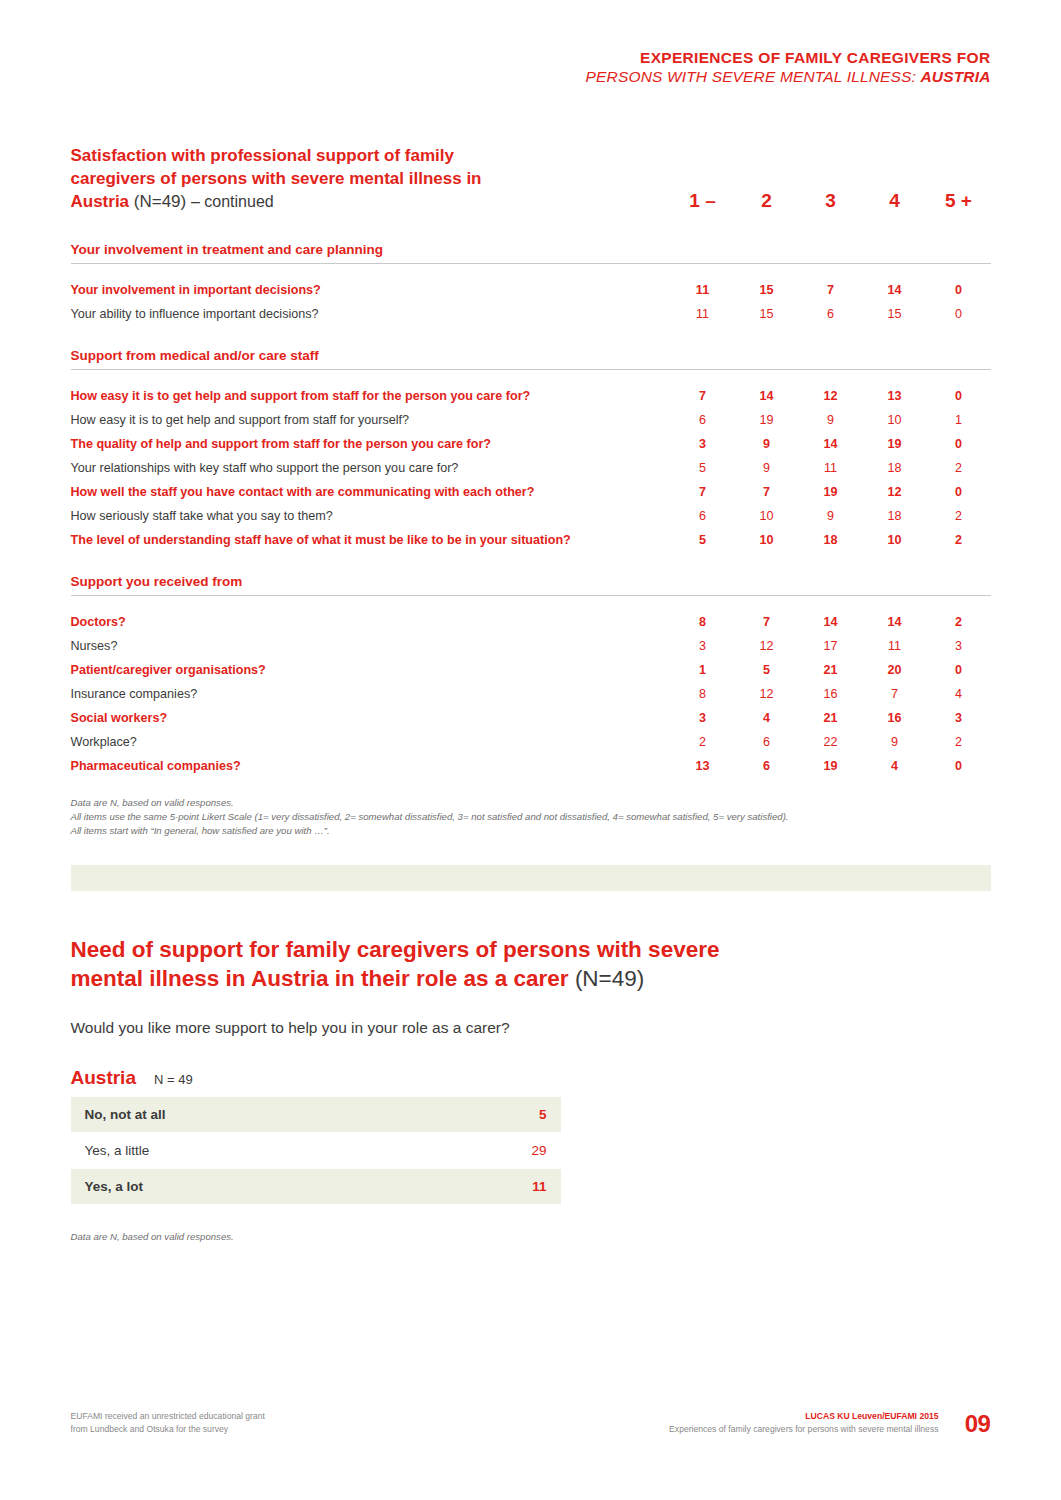Experiences of family caregivers for
persons with severe mental illness: Austria
Satisfaction with professional support of family
caregivers of persons with severe mental illness in
Austria (N=49) – continued
1 –2345 +
| Your involvement in treatment and care planning |
| Your involvement in important decisions? | 11 | 15 | 7 | 14 | 0 |
| Your ability to influence important decisions? | 11 | 15 | 6 | 15 | 0 |
| Support from medical and/or care staff |
| How easy it is to get help and support from staff for the person you care for? | 7 | 14 | 12 | 13 | 0 |
| How easy it is to get help and support from staff for yourself? | 6 | 19 | 9 | 10 | 1 |
| The quality of help and support from staff for the person you care for? | 3 | 9 | 14 | 19 | 0 |
| Your relationships with key staff who support the person you care for? | 5 | 9 | 11 | 18 | 2 |
| How well the staff you have contact with are communicating with each other? | 7 | 7 | 19 | 12 | 0 |
| How seriously staff take what you say to them? | 6 | 10 | 9 | 18 | 2 |
| The level of understanding staff have of what it must be like to be in your situation? | 5 | 10 | 18 | 10 | 2 |
| Support you received from |
| Doctors? | 8 | 7 | 14 | 14 | 2 |
| Nurses? | 3 | 12 | 17 | 11 | 3 |
| Patient/caregiver organisations? | 1 | 5 | 21 | 20 | 0 |
| Insurance companies? | 8 | 12 | 16 | 7 | 4 |
| Social workers? | 3 | 4 | 21 | 16 | 3 |
| Workplace? | 2 | 6 | 22 | 9 | 2 |
| Pharmaceutical companies? | 13 | 6 | 19 | 4 | 0 |
Data are N, based on valid responses.
All items use the same 5-point Likert Scale (1= very dissatisfied, 2= somewhat dissatisfied, 3= not satisfied and not dissatisfied, 4= somewhat satisfied, 5= very satisfied).
All items start with “In general, how satisfied are you with …”.
Need of support for family caregivers of persons with severe
mental illness in Austria in their role as a carer (N=49)
Would you like more support to help you in your role as a carer?
Austria
N = 49
| No, not at all | 5 |
| Yes, a little | 29 |
| Yes, a lot | 11 |
Data are N, based on valid responses.
EUFAMI received an unrestricted educational grant
from Lundbeck and Otsuka for the survey
LUCAS KU Leuven/EUFAMI 2015
Experiences of family caregivers for persons with severe mental illness 09